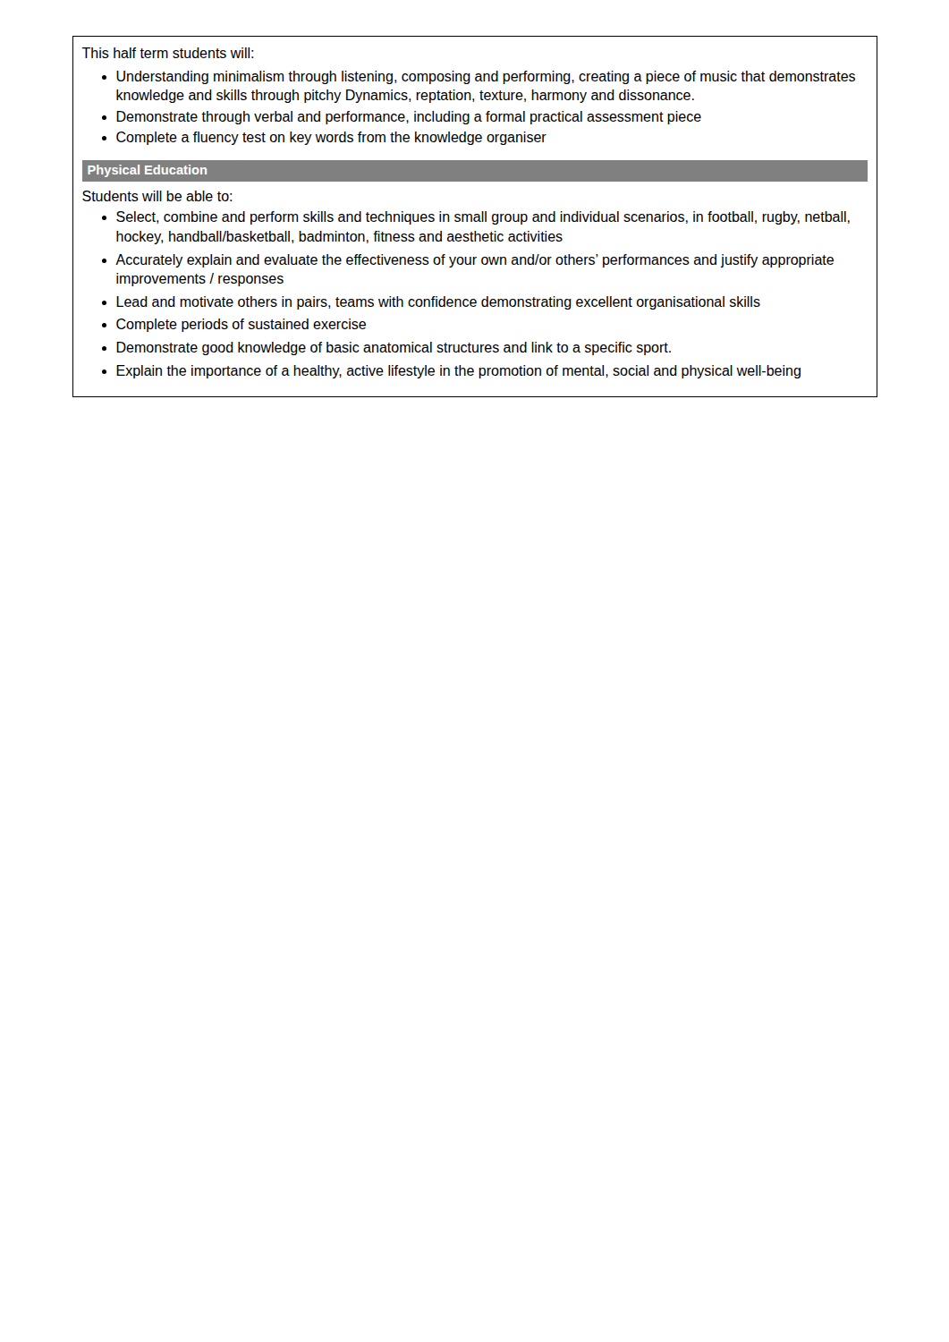This half term students will:
Understanding minimalism through listening, composing and performing, creating a piece of music that demonstrates knowledge and skills through pitchy Dynamics, reptation, texture, harmony and dissonance.
Demonstrate through verbal and performance, including a formal practical assessment piece
Complete a fluency test on key words from the knowledge organiser
Physical Education
Students will be able to:
Select, combine and perform skills and techniques in small group and individual scenarios, in football, rugby, netball, hockey, handball/basketball, badminton, fitness and aesthetic activities
Accurately explain and evaluate the effectiveness of your own and/or others’ performances and justify appropriate improvements / responses
Lead and motivate others in pairs, teams with confidence demonstrating excellent organisational skills
Complete periods of sustained exercise
Demonstrate good knowledge of basic anatomical structures and link to a specific sport.
Explain the importance of a healthy, active lifestyle in the promotion of mental, social and physical well-being